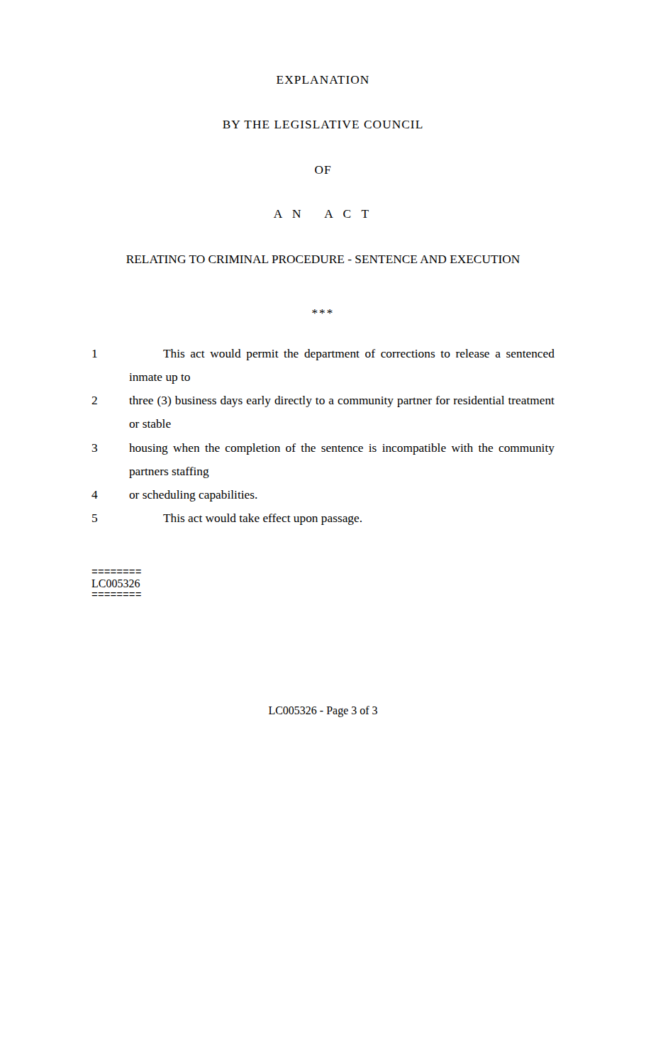EXPLANATION
BY THE LEGISLATIVE COUNCIL
OF
A N A C T
RELATING TO CRIMINAL PROCEDURE - SENTENCE AND EXECUTION
***
| 1 | This act would permit the department of corrections to release a sentenced inmate up to |
| 2 | three (3) business days early directly to a community partner for residential treatment or stable |
| 3 | housing when the completion of the sentence is incompatible with the community partners staffing |
| 4 | or scheduling capabilities. |
| 5 | This act would take effect upon passage. |
========
LC005326
========
LC005326 - Page 3 of 3